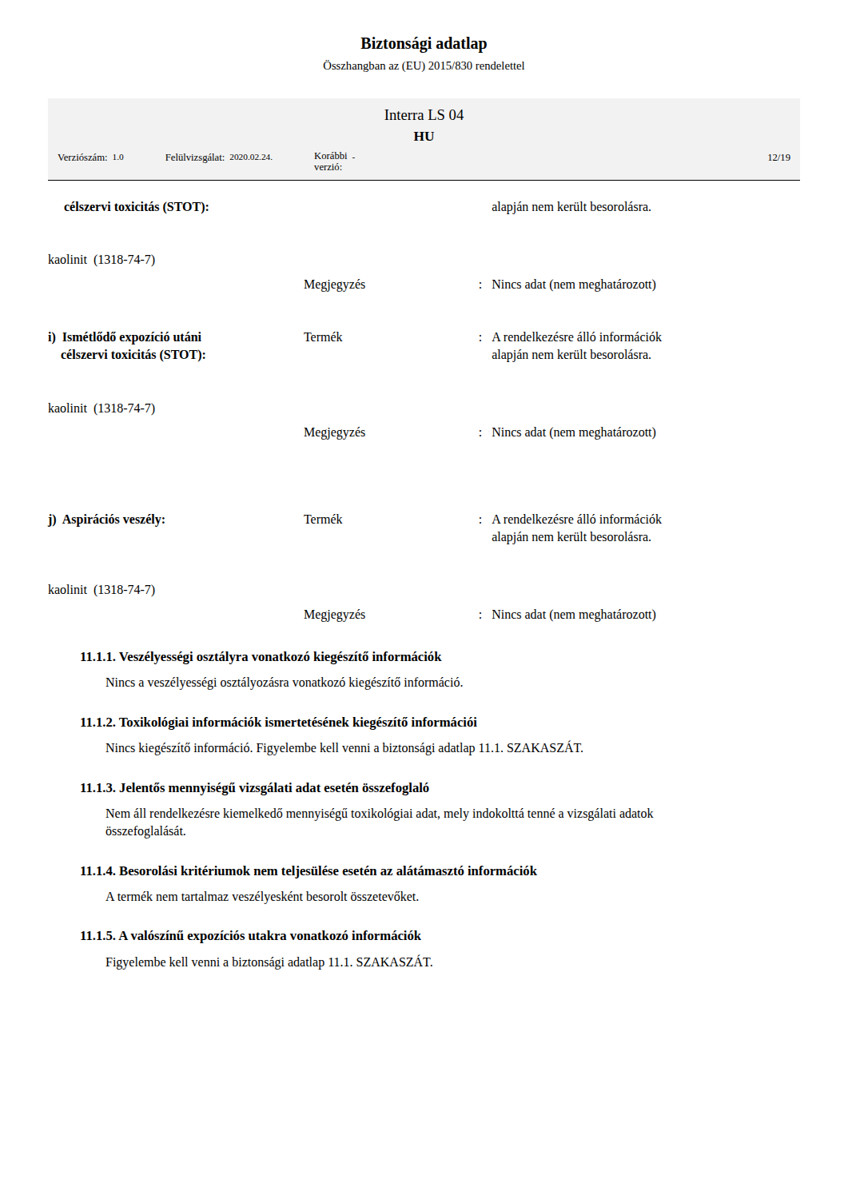Biztonsági adatlap
Összhangban az (EU) 2015/830 rendelettel
Interra LS 04
HU
Verziószám: 1.0 Felülvizsgálat: 2020.02.24. Korábbi
verzió: - 12/19
| célszervi toxicitás (STOT): | | | alapján nem került besorolásra. |
| kaolinit (1318-74-7) | | | |
| | Megjegyzés | : | Nincs adat (nem meghatározott) |
| i) Ismétlődő expozíció utáni célszervi toxicitás (STOT): | Termék | : | A rendelkezésre álló információk alapján nem került besorolásra. |
| kaolinit (1318-74-7) | | | |
| | Megjegyzés | : | Nincs adat (nem meghatározott) |
| j) Aspirációs veszély: | Termék | : | A rendelkezésre álló információk alapján nem került besorolásra. |
| kaolinit (1318-74-7) | | | |
| | Megjegyzés | : | Nincs adat (nem meghatározott) |
11.1.1. Veszélyességi osztályra vonatkozó kiegészítő információk
Nincs a veszélyességi osztályozásra vonatkozó kiegészítő információ.
11.1.2. Toxikológiai információk ismertetésének kiegészítő információi
Nincs kiegészítő információ. Figyelembe kell venni a biztonsági adatlap 11.1. SZAKASZÁT.
11.1.3. Jelentős mennyiségű vizsgálati adat esetén összefoglaló
Nem áll rendelkezésre kiemelkedő mennyiségű toxikológiai adat, mely indokolttá tenné a vizsgálati adatok
összefoglalását.
11.1.4. Besorolási kritériumok nem teljesülése esetén az alátámasztó információk
A termék nem tartalmaz veszélyesként besorolt összetevőket.
11.1.5. A valószínű expozíciós utakra vonatkozó információk
Figyelembe kell venni a biztonsági adatlap 11.1. SZAKASZÁT.